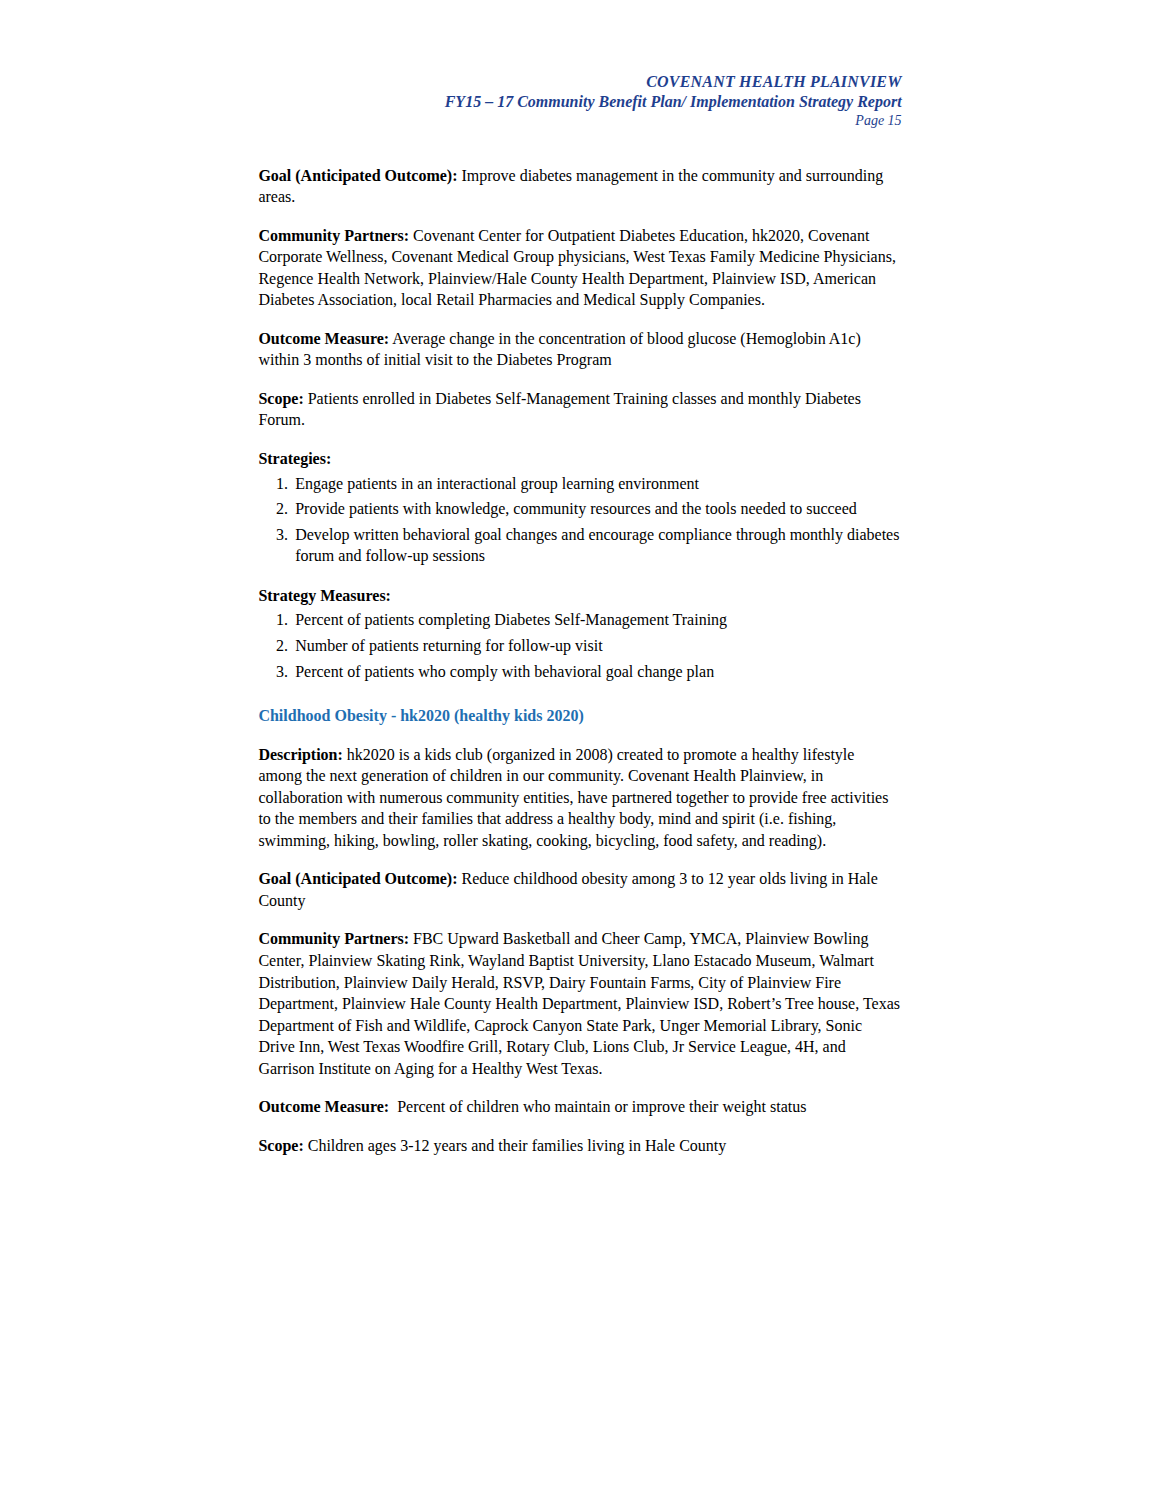COVENANT HEALTH PLAINVIEW
FY15 – 17 Community Benefit Plan/ Implementation Strategy Report
Page 15
Goal (Anticipated Outcome): Improve diabetes management in the community and surrounding areas.
Community Partners: Covenant Center for Outpatient Diabetes Education, hk2020, Covenant Corporate Wellness, Covenant Medical Group physicians, West Texas Family Medicine Physicians, Regence Health Network, Plainview/Hale County Health Department, Plainview ISD, American Diabetes Association, local Retail Pharmacies and Medical Supply Companies.
Outcome Measure: Average change in the concentration of blood glucose (Hemoglobin A1c) within 3 months of initial visit to the Diabetes Program
Scope: Patients enrolled in Diabetes Self-Management Training classes and monthly Diabetes Forum.
Strategies:
Engage patients in an interactional group learning environment
Provide patients with knowledge, community resources and the tools needed to succeed
Develop written behavioral goal changes and encourage compliance through monthly diabetes forum and follow-up sessions
Strategy Measures:
Percent of patients completing Diabetes Self-Management Training
Number of patients returning for follow-up visit
Percent of patients who comply with behavioral goal change plan
Childhood Obesity - hk2020 (healthy kids 2020)
Description: hk2020 is a kids club (organized in 2008) created to promote a healthy lifestyle among the next generation of children in our community. Covenant Health Plainview, in collaboration with numerous community entities, have partnered together to provide free activities to the members and their families that address a healthy body, mind and spirit (i.e. fishing, swimming, hiking, bowling, roller skating, cooking, bicycling, food safety, and reading).
Goal (Anticipated Outcome): Reduce childhood obesity among 3 to 12 year olds living in Hale County
Community Partners: FBC Upward Basketball and Cheer Camp, YMCA, Plainview Bowling Center, Plainview Skating Rink, Wayland Baptist University, Llano Estacado Museum, Walmart Distribution, Plainview Daily Herald, RSVP, Dairy Fountain Farms, City of Plainview Fire Department, Plainview Hale County Health Department, Plainview ISD, Robert’s Tree house, Texas Department of Fish and Wildlife, Caprock Canyon State Park, Unger Memorial Library, Sonic Drive Inn, West Texas Woodfire Grill, Rotary Club, Lions Club, Jr Service League, 4H, and Garrison Institute on Aging for a Healthy West Texas.
Outcome Measure: Percent of children who maintain or improve their weight status
Scope: Children ages 3-12 years and their families living in Hale County